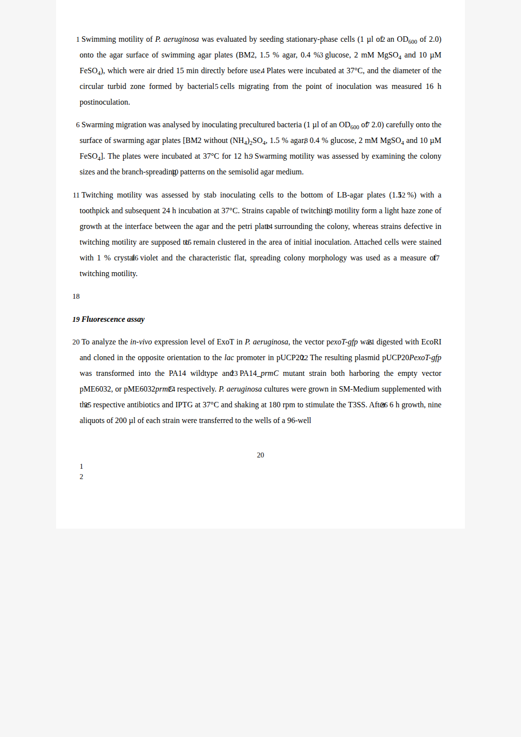1 Swimming motility of P. aeruginosa was evaluated by seeding stationary-phase cells (1 µl of 2an OD600 of 2.0) onto the agar surface of swimming agar plates (BM2, 1.5 % agar, 0.4 % 3glucose, 2 mM MgSO4 and 10 µM FeSO4), which were air dried 15 min directly before use. 4 Plates were incubated at 37°C, and the diameter of the circular turbid zone formed by bacterial 5cells migrating from the point of inoculation was measured 16 h postinoculation.
6 Swarming migration was analysed by inoculating precultured bacteria (1 µl of an OD600 of 72.0) carefully onto the surface of swarming agar plates [BM2 without (NH4)2SO4, 1.5 % agar, 80.4 % glucose, 2 mM MgSO4 and 10 µM FeSO4]. The plates were incubated at 37°C for 12 h. 9 Swarming motility was assessed by examining the colony sizes and the branch-spreading 10patterns on the semisolid agar medium.
11 Twitching motility was assessed by stab inoculating cells to the bottom of LB-agar plates (1.5 12%) with a toothpick and subsequent 24 h incubation at 37°C. Strains capable of twitching 13motility form a light haze zone of growth at the interface between the agar and the petri plate 14surrounding the colony, whereas strains defective in twitching motility are supposed to 15remain clustered in the area of initial inoculation. Attached cells were stained with 1 % crystal 16violet and the characteristic flat, spreading colony morphology was used as a measure of 17twitching motility.
18
19 Fluorescence assay
20 To analyze the in-vivo expression level of ExoT in P. aeruginosa, the vector pexoT-gfp was 21digested with EcoRI and cloned in the opposite orientation to the lac promoter in pUCP20. 22 The resulting plasmid pUCP20PexoT-gfp was transformed into the PA14 wildtype and 23 PA14_prmC mutant strain both harboring the empty vector pME6032, or pME6032prmC 24respectively. P. aeruginosa cultures were grown in SM-Medium supplemented with the 25respective antibiotics and IPTG at 37°C and shaking at 180 rpm to stimulate the T3SS. After 266 h growth, nine aliquots of 200 µl of each strain were transferred to the wells of a 96-well
20
1
2